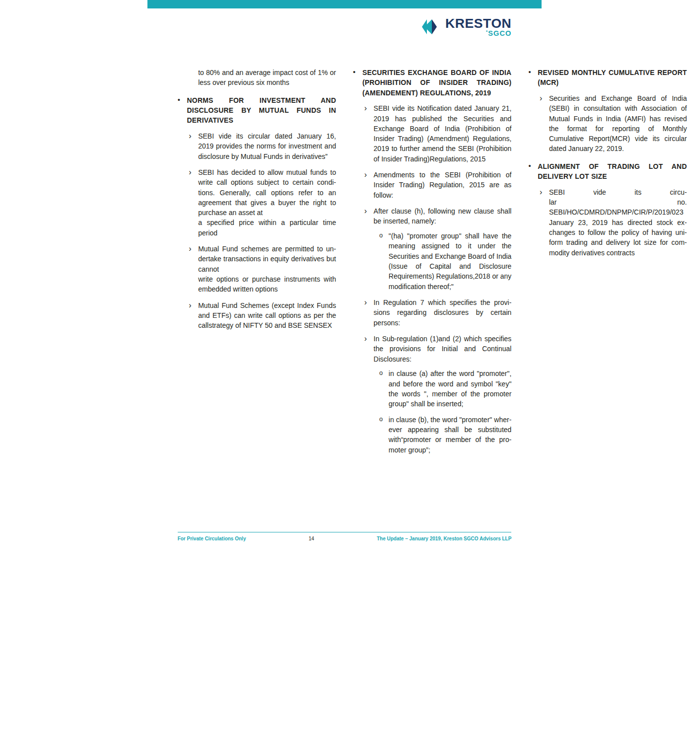KRESTON
•SGCO
to 80% and an average impact cost of 1% or less over previous six months
NORMS FOR INVESTMENT AND DISCLOSURE BY MUTUAL FUNDS IN DERIVATIVES
SEBI vide its circular dated January 16, 2019 provides the norms for investment and disclosure by Mutual Funds in derivatives”
SEBI has decided to allow mutual funds to write call options subject to certain conditions. Generally, call options refer to an agreement that gives a buyer the right to purchase an asset at
a specified price within a particular time period
Mutual Fund schemes are permitted to undertake transactions in equity derivatives but cannot
write options or purchase instruments with embedded written options
Mutual Fund Schemes (except Index Funds and ETFs) can write call options as per the callstrategy of NIFTY 50 and BSE SENSEX
SECURITIES EXCHANGE BOARD OF INDIA (PROHIBITION OF INSIDER TRADING) (AMENDEMENT) REGULATIONS, 2019
SEBI vide its Notification dated January 21, 2019 has published the Securities and Exchange Board of India (Prohibition of Insider Trading) (Amendment) Regulations, 2019 to further amend the SEBI (Prohibition of Insider Trading)Regulations, 2015
Amendments to the SEBI (Prohibition of Insider Trading) Regulation, 2015 are as follow:
After clause (h), following new clause shall be inserted, namely:
"(ha) "promoter group" shall have the meaning assigned to it under the Securities and Exchange Board of India (Issue of Capital and Disclosure Requirements) Regulations,2018 or any modification thereof;"
In Regulation 7 which specifies the provisions regarding disclosures by certain persons:
In Sub-regulation (1)and (2) which specifies the provisions for Initial and Continual Disclosures:
in clause (a) after the word "promoter", and before the word and symbol "key" the words ", member of the promoter group" shall be inserted;
in clause (b), the word "promoter" wherever appearing shall be substituted with“promoter or member of the promoter group”;
REVISED MONTHLY CUMULATIVE REPORT (MCR)
Securities and Exchange Board of India (SEBI) in consultation with Association of Mutual Funds in India (AMFI) has revised the format for reporting of Monthly Cumulative Report(MCR) vide its circular dated January 22, 2019.
ALIGNMENT OF TRADING LOT AND DELIVERY LOT SIZE
SEBI vide its circular no. SEBI/HO/CDMRD/DNPMP/CIR/P/2019/023 dated January 23, 2019 has directed stock exchanges to follow the policy of having uniform trading and delivery lot size for commodity derivatives contracts
For Private Circulations Only
14
The Update – January 2019, Kreston SGCO Advisors LLP